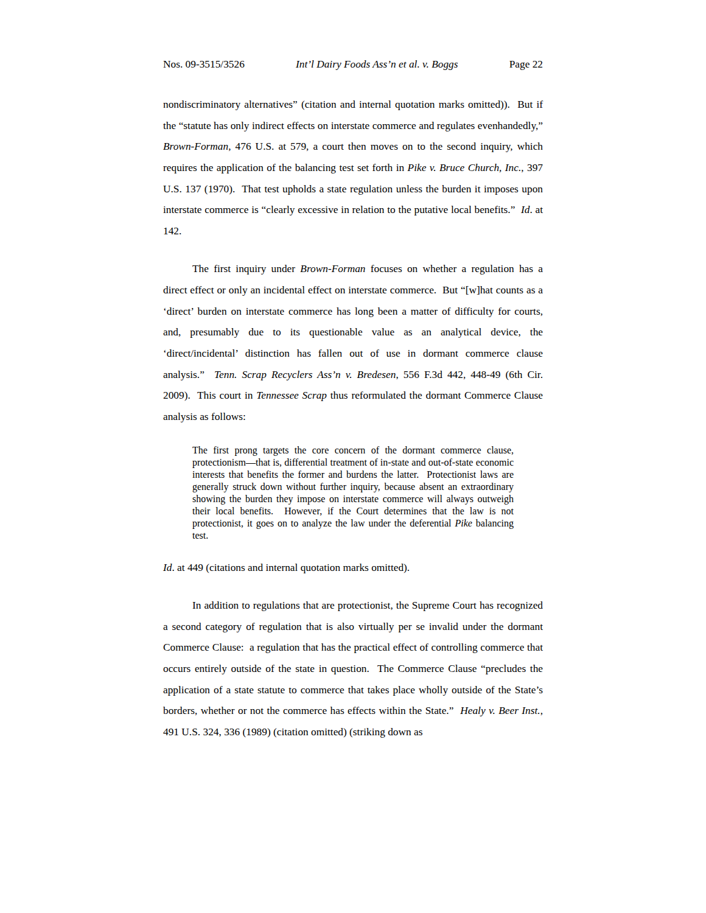Nos. 09-3515/3526 Int’l Dairy Foods Ass’n et al. v. Boggs Page 22
nondiscriminatory alternatives” (citation and internal quotation marks omitted)). But if the “statute has only indirect effects on interstate commerce and regulates evenhandedly,” Brown-Forman, 476 U.S. at 579, a court then moves on to the second inquiry, which requires the application of the balancing test set forth in Pike v. Bruce Church, Inc., 397 U.S. 137 (1970). That test upholds a state regulation unless the burden it imposes upon interstate commerce is “clearly excessive in relation to the putative local benefits.” Id. at 142.
The first inquiry under Brown-Forman focuses on whether a regulation has a direct effect or only an incidental effect on interstate commerce. But “[w]hat counts as a ‘direct’ burden on interstate commerce has long been a matter of difficulty for courts, and, presumably due to its questionable value as an analytical device, the ‘direct/incidental’ distinction has fallen out of use in dormant commerce clause analysis.” Tenn. Scrap Recyclers Ass’n v. Bredesen, 556 F.3d 442, 448-49 (6th Cir. 2009). This court in Tennessee Scrap thus reformulated the dormant Commerce Clause analysis as follows:
The first prong targets the core concern of the dormant commerce clause, protectionism—that is, differential treatment of in-state and out-of-state economic interests that benefits the former and burdens the latter. Protectionist laws are generally struck down without further inquiry, because absent an extraordinary showing the burden they impose on interstate commerce will always outweigh their local benefits. However, if the Court determines that the law is not protectionist, it goes on to analyze the law under the deferential Pike balancing test.
Id. at 449 (citations and internal quotation marks omitted).
In addition to regulations that are protectionist, the Supreme Court has recognized a second category of regulation that is also virtually per se invalid under the dormant Commerce Clause: a regulation that has the practical effect of controlling commerce that occurs entirely outside of the state in question. The Commerce Clause “precludes the application of a state statute to commerce that takes place wholly outside of the State’s borders, whether or not the commerce has effects within the State.” Healy v. Beer Inst., 491 U.S. 324, 336 (1989) (citation omitted) (striking down as